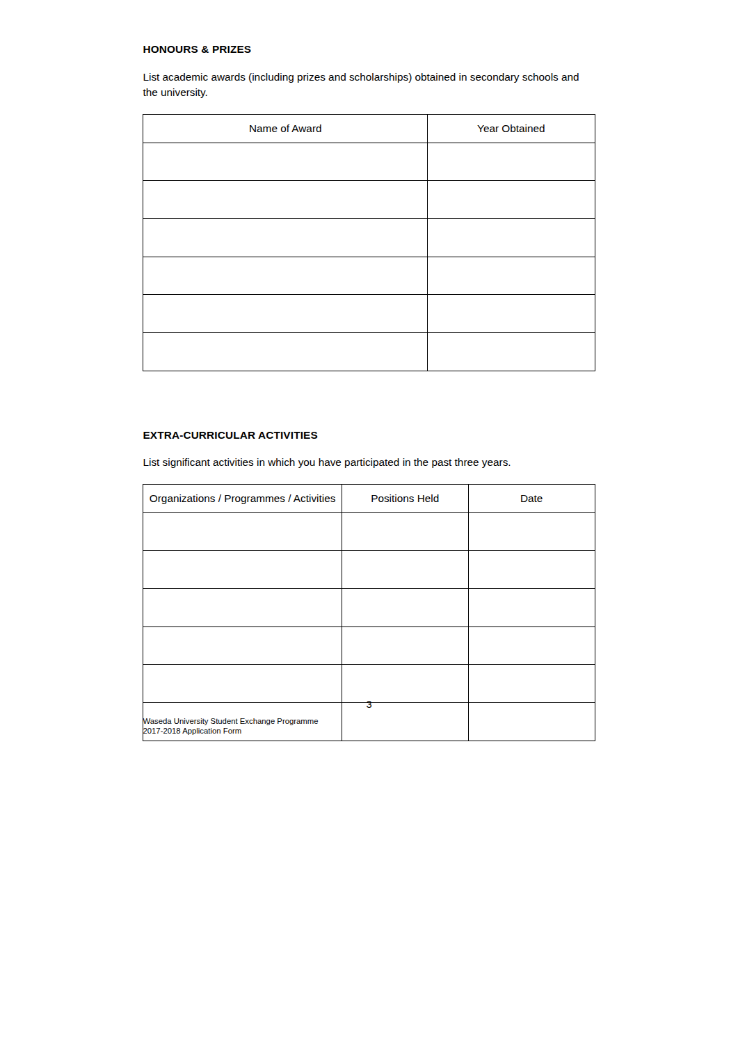HONOURS & PRIZES
List academic awards (including prizes and scholarships) obtained in secondary schools and the university.
| Name of Award | Year Obtained |
| --- | --- |
EXTRA-CURRICULAR ACTIVITIES
List significant activities in which you have participated in the past three years.
| Organizations / Programmes / Activities | Positions Held | Date |
| --- | --- | --- |
3
Waseda University Student Exchange Programme
2017-2018 Application Form